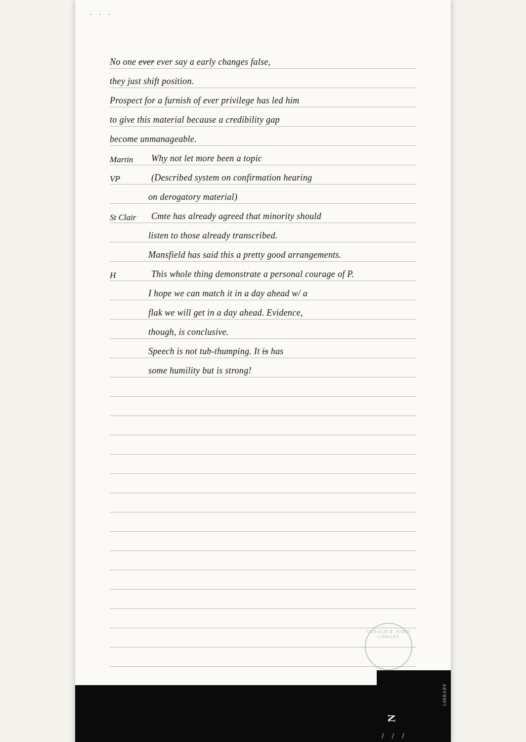. . .
No one ever ever say a early changes false,
they just shift position.
Prospect for a furnish of ever privilege has led him
to give this material because a credibility gap
become unmanageable.
Martin Why not let more been a topic
VP(Described system on confirmation hearing
on derogatory material)
St Clair Cmte has already agreed that minority should
listen to those already transcribed.
Mansfield has said this a pretty good arrangements.
HThis whole thing demonstrate a personal courage of P.
I hope we can match it in a day ahead w/ a
flak we will get in a day ahead. Evidence,
though, is conclusive.
Speech is not tub-thumping. It is has
some humility but is strong!
GERALD R. FORD
LIBRARY
LIBRARY
N
/ / /